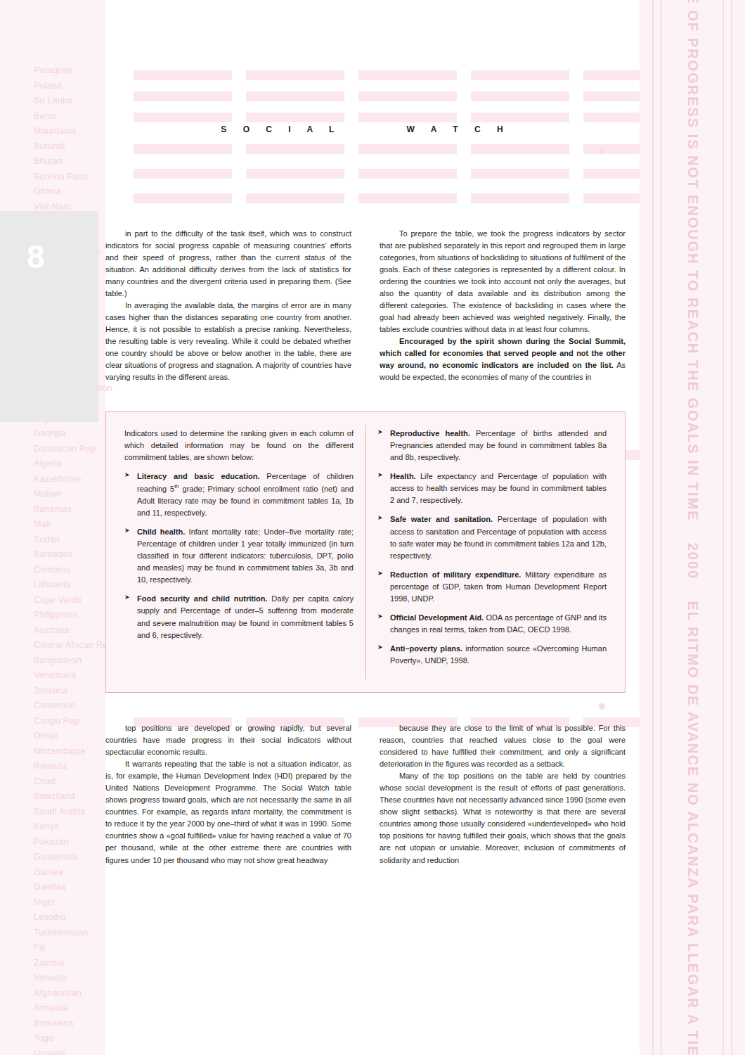Paraguay Poland Sri Lanka Benin Mauritania Burundi Bhutan Burkina Faso Ghana Viet Nam Japan Indonesia Syrian Arab Rep. Djibouti Senegal Angola Costa Rica Arab States Uzbekistan Azerbaijan Iraq Russian Federation Bolivia Guyana Georgia Dominican Rep. Algeria Kazakhstan Malawi Bahamas Mali Sudan Barbados Comoros Lithuania Cape Verde Philippines Australia Central African Rep. Bangladesh Venezuela Jamaica Cameroon Congo Rep. Oman Mozambique Rwanda Chad Swaziland Saudi Arabia Kenya Pakistan Guatemala Guinea Gambia Niger Lesotho Turkmenistan Fiji Zambia Vanuatu Afghanistan Armenia Botswana Togo Uganda Madagascar Papua New Guinea Romania Belize Honduras
8
RATE OF PROGRESS IS NOT ENOUGH TO REACH THE GOALS IN TIME 2000 EL RITMO DE AVANCE NO ALCANZA PARA LLEGAR A TIEMPO
S O C I A L W A T C H
in part to the difficulty of the task itself, which was to construct indicators for social progress capable of measuring countries’ efforts and their speed of progress, rather than the current status of the situation. An additional difficulty derives from the lack of statistics for many countries and the divergent criteria used in preparing them. (See table.)
In averaging the available data, the margins of error are in many cases higher than the distances separating one country from another. Hence, it is not possible to establish a precise ranking. Nevertheless, the resulting table is very revealing. While it could be debated whether one country should be above or below another in the table, there are clear situations of progress and stagnation. A majority of countries have varying results in the different areas.
To prepare the table, we took the progress indicators by sector that are published separately in this report and regrouped them in large categories, from situations of backsliding to situations of fulfilment of the goals. Each of these categories is represented by a different colour. In ordering the countries we took into account not only the averages, but also the quantity of data available and its distribution among the different categories. The existence of backsliding in cases where the goal had already been achieved was weighted negatively. Finally, the tables exclude countries without data in at least four columns.
Encouraged by the spirit shown during the Social Summit, which called for economies that served people and not the other way around, no economic indicators are included on the list. As would be expected, the economies of many of the countries in
Indicators used to determine the ranking given in each column of which detailed information may be found on the different commitment tables, are shown below:
Literacy and basic education. Percentage of children reaching 5th grade; Primary school enrollment ratio (net) and Adult literacy rate may be found in commitment tables 1a, 1b and 11, respectively.
Child health. Infant mortality rate; Under–five mortality rate; Percentage of children under 1 year totally immunized (in turn classified in four different indicators: tuberculosis, DPT, polio and measles) may be found in commitment tables 3a, 3b and 10, respectively.
Food security and child nutrition. Daily per capita calory supply and Percentage of under–5 suffering from moderate and severe malnutrition may be found in commitment tables 5 and 6, respectively.
Reproductive health. Percentage of births attended and Pregnancies attended may be found in commitment tables 8a and 8b, respectively.
Health. Life expectancy and Percentage of population with access to health services may be found in commitment tables 2 and 7, respectively.
Safe water and sanitation. Percentage of population with access to sanitation and Percentage of population with access to safe water may be found in commitment tables 12a and 12b, respectively.
Reduction of military expenditure. Military expenditure as percentage of GDP, taken from Human Development Report 1998, UNDP.
Official Development Aid. ODA as percentage of GNP and its changes in real terms, taken from DAC, OECD 1998.
Anti–poverty plans. information source «Overcoming Human Poverty», UNDP, 1998.
top positions are developed or growing rapidly, but several countries have made progress in their social indicators without spectacular economic results.
It warrants repeating that the table is not a situation indicator, as is, for example, the Human Development Index (HDI) prepared by the United Nations Development Programme. The Social Watch table shows progress toward goals, which are not necessarily the same in all countries. For example, as regards infant mortality, the commitment is to reduce it by the year 2000 by one–third of what it was in 1990. Some countries show a «goal fulfilled» value for having reached a value of 70 per thousand, while at the other extreme there are countries with figures under 10 per thousand who may not show great headway
because they are close to the limit of what is possible. For this reason, countries that reached values close to the goal were considered to have fulfilled their commitment, and only a significant deterioration in the figures was recorded as a setback.
Many of the top positions on the table are held by countries whose social development is the result of efforts of past generations. These countries have not necessarily advanced since 1990 (some even show slight setbacks). What is noteworthy is that there are several countries among those usually considered «underdeveloped» who hold top positions for having fulfilled their goals, which shows that the goals are not utopian or unviable. Moreover, inclusion of commitments of solidarity and reduction